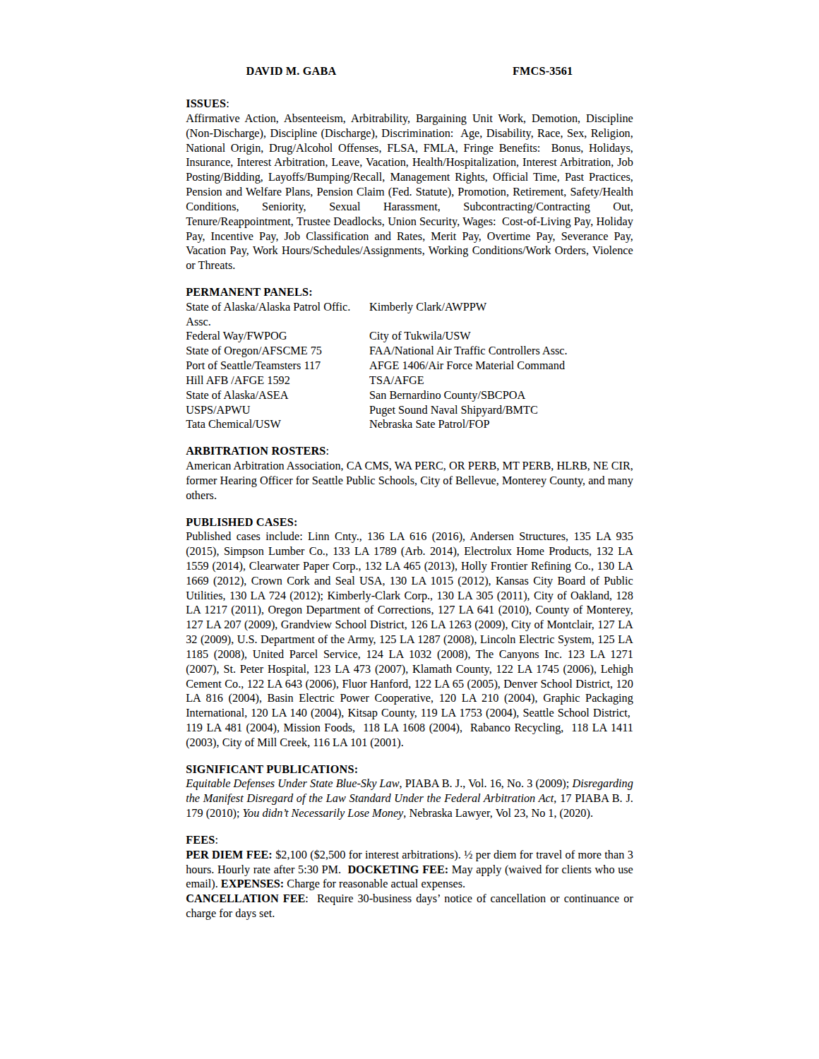DAVID M. GABA FMCS-3561
ISSUES
:
Affirmative Action, Absenteeism, Arbitrability, Bargaining Unit Work, Demotion, Discipline (Non-Discharge), Discipline (Discharge), Discrimination: Age, Disability, Race, Sex, Religion, National Origin, Drug/Alcohol Offenses, FLSA, FMLA, Fringe Benefits: Bonus, Holidays, Insurance, Interest Arbitration, Leave, Vacation, Health/Hospitalization, Interest Arbitration, Job Posting/Bidding, Layoffs/Bumping/Recall, Management Rights, Official Time, Past Practices, Pension and Welfare Plans, Pension Claim (Fed. Statute), Promotion, Retirement, Safety/Health Conditions, Seniority, Sexual Harassment, Subcontracting/Contracting Out, Tenure/Reappointment, Trustee Deadlocks, Union Security, Wages: Cost-of-Living Pay, Holiday Pay, Incentive Pay, Job Classification and Rates, Merit Pay, Overtime Pay, Severance Pay, Vacation Pay, Work Hours/Schedules/Assignments, Working Conditions/Work Orders, Violence or Threats.
PERMANENT PANELS:
| State of Alaska/Alaska Patrol Offic. Assc. | Kimberly Clark/AWPPW |
| Federal Way/FWPOG | City of Tukwila/USW |
| State of Oregon/AFSCME 75 | FAA/National Air Traffic Controllers Assc. |
| Port of Seattle/Teamsters 117 | AFGE 1406/Air Force Material Command |
| Hill AFB /AFGE 1592 | TSA/AFGE |
| State of Alaska/ASEA | San Bernardino County/SBCPOA |
| USPS/APWU | Puget Sound Naval Shipyard/BMTC |
| Tata Chemical/USW | Nebraska Sate Patrol/FOP |
ARBITRATION ROSTERS
:
American Arbitration Association, CA CMS, WA PERC, OR PERB, MT PERB, HLRB, NE CIR, former Hearing Officer for Seattle Public Schools, City of Bellevue, Monterey County, and many others.
PUBLISHED CASES:
Published cases include: Linn Cnty., 136 LA 616 (2016), Andersen Structures, 135 LA 935 (2015), Simpson Lumber Co., 133 LA 1789 (Arb. 2014), Electrolux Home Products, 132 LA 1559 (2014), Clearwater Paper Corp., 132 LA 465 (2013), Holly Frontier Refining Co., 130 LA 1669 (2012), Crown Cork and Seal USA, 130 LA 1015 (2012), Kansas City Board of Public Utilities, 130 LA 724 (2012); Kimberly-Clark Corp., 130 LA 305 (2011), City of Oakland, 128 LA 1217 (2011), Oregon Department of Corrections, 127 LA 641 (2010), County of Monterey, 127 LA 207 (2009), Grandview School District, 126 LA 1263 (2009), City of Montclair, 127 LA 32 (2009), U.S. Department of the Army, 125 LA 1287 (2008), Lincoln Electric System, 125 LA 1185 (2008), United Parcel Service, 124 LA 1032 (2008), The Canyons Inc. 123 LA 1271 (2007), St. Peter Hospital, 123 LA 473 (2007), Klamath County, 122 LA 1745 (2006), Lehigh Cement Co., 122 LA 643 (2006), Fluor Hanford, 122 LA 65 (2005), Denver School District, 120 LA 816 (2004), Basin Electric Power Cooperative, 120 LA 210 (2004), Graphic Packaging International, 120 LA 140 (2004), Kitsap County, 119 LA 1753 (2004), Seattle School District, 119 LA 481 (2004), Mission Foods, 118 LA 1608 (2004), Rabanco Recycling, 118 LA 1411 (2003), City of Mill Creek, 116 LA 101 (2001).
SIGNIFICANT PUBLICATIONS:
Equitable Defenses Under State Blue-Sky Law, PIABA B. J., Vol. 16, No. 3 (2009); Disregarding the Manifest Disregard of the Law Standard Under the Federal Arbitration Act, 17 PIABA B. J. 179 (2010); You didn’t Necessarily Lose Money, Nebraska Lawyer, Vol 23, No 1, (2020).
FEES
:
PER DIEM FEE: $2,100 ($2,500 for interest arbitrations). ½ per diem for travel of more than 3 hours. Hourly rate after 5:30 PM. DOCKETING FEE: May apply (waived for clients who use email). EXPENSES: Charge for reasonable actual expenses.
CANCELLATION FEE: Require 30-business days’ notice of cancellation or continuance or charge for days set.